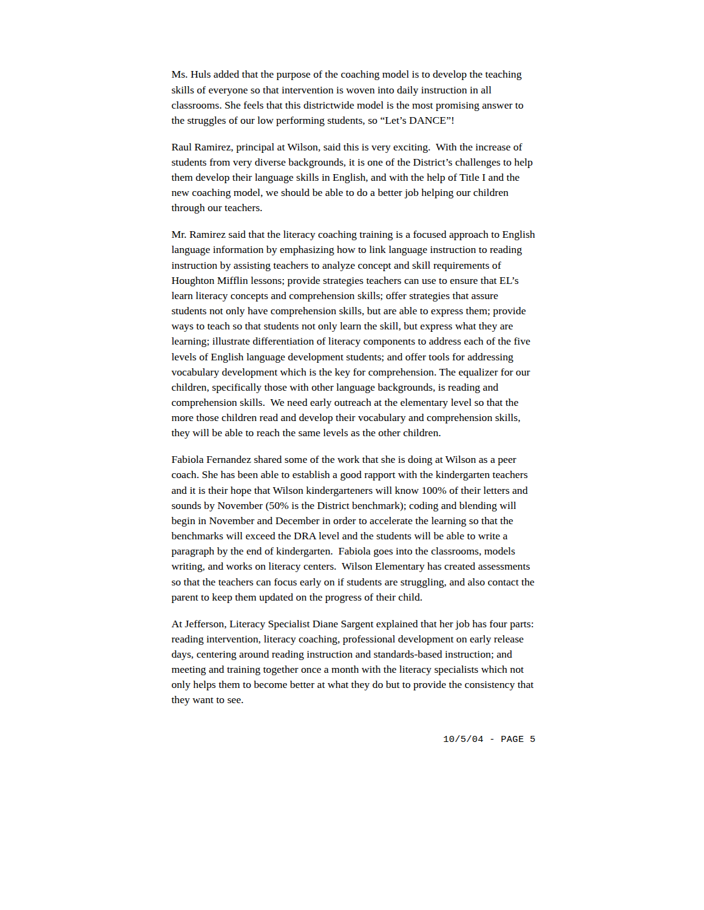Ms. Huls added that the purpose of the coaching model is to develop the teaching skills of everyone so that intervention is woven into daily instruction in all classrooms. She feels that this districtwide model is the most promising answer to the struggles of our low performing students, so “Let’s DANCE”!
Raul Ramirez, principal at Wilson, said this is very exciting. With the increase of students from very diverse backgrounds, it is one of the District’s challenges to help them develop their language skills in English, and with the help of Title I and the new coaching model, we should be able to do a better job helping our children through our teachers.
Mr. Ramirez said that the literacy coaching training is a focused approach to English language information by emphasizing how to link language instruction to reading instruction by assisting teachers to analyze concept and skill requirements of Houghton Mifflin lessons; provide strategies teachers can use to ensure that EL’s learn literacy concepts and comprehension skills; offer strategies that assure students not only have comprehension skills, but are able to express them; provide ways to teach so that students not only learn the skill, but express what they are learning; illustrate differentiation of literacy components to address each of the five levels of English language development students; and offer tools for addressing vocabulary development which is the key for comprehension. The equalizer for our children, specifically those with other language backgrounds, is reading and comprehension skills. We need early outreach at the elementary level so that the more those children read and develop their vocabulary and comprehension skills, they will be able to reach the same levels as the other children.
Fabiola Fernandez shared some of the work that she is doing at Wilson as a peer coach. She has been able to establish a good rapport with the kindergarten teachers and it is their hope that Wilson kindergarteners will know 100% of their letters and sounds by November (50% is the District benchmark); coding and blending will begin in November and December in order to accelerate the learning so that the benchmarks will exceed the DRA level and the students will be able to write a paragraph by the end of kindergarten. Fabiola goes into the classrooms, models writing, and works on literacy centers. Wilson Elementary has created assessments so that the teachers can focus early on if students are struggling, and also contact the parent to keep them updated on the progress of their child.
At Jefferson, Literacy Specialist Diane Sargent explained that her job has four parts: reading intervention, literacy coaching, professional development on early release days, centering around reading instruction and standards-based instruction; and meeting and training together once a month with the literacy specialists which not only helps them to become better at what they do but to provide the consistency that they want to see.
10/5/04 - PAGE 5